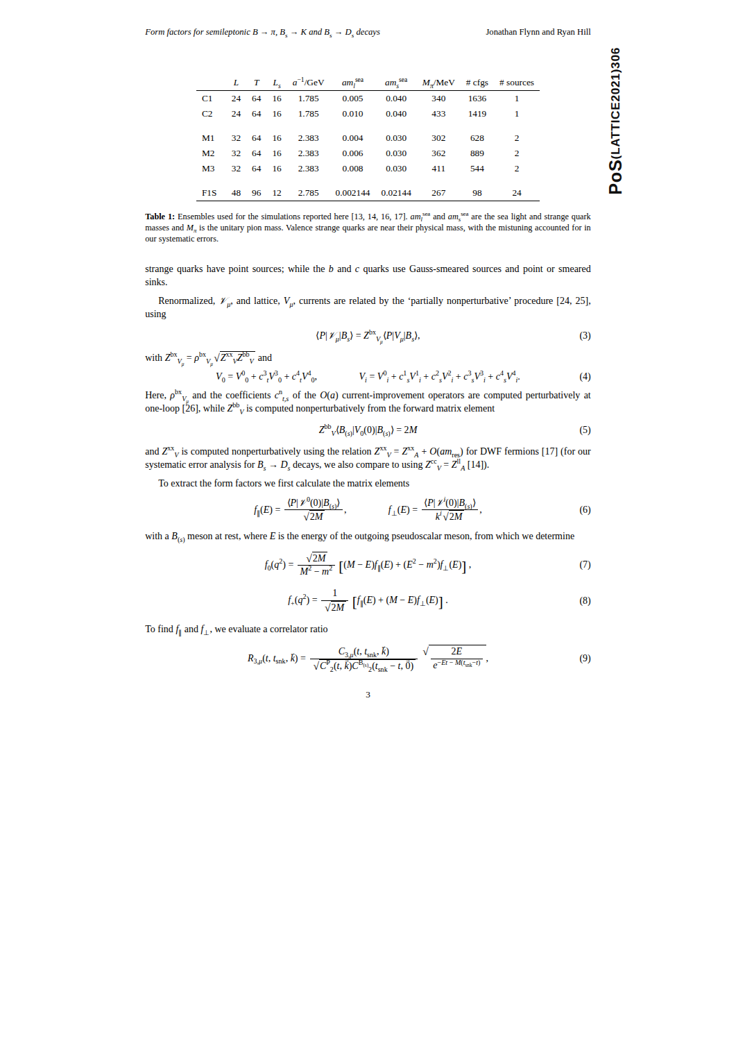PoS(LATTICE2021)306
Form factors for semileptonic B → π, Bs → K and Bs → Ds decays
Jonathan Flynn and Ryan Hill
| | L | T | L s | a −1 /GeV | am l sea | am s sea | M π /MeV | # cfgs | # sources |
| --- | --- | --- | --- | --- | --- | --- | --- | --- | --- |
| C1 | 24 | 64 | 16 | 1.785 | 0.005 | 0.040 | 340 | 1636 | 1 |
| C2 | 24 | 64 | 16 | 1.785 | 0.010 | 0.040 | 433 | 1419 | 1 |
| M1 | 32 | 64 | 16 | 2.383 | 0.004 | 0.030 | 302 | 628 | 2 |
| M2 | 32 | 64 | 16 | 2.383 | 0.006 | 0.030 | 362 | 889 | 2 |
| M3 | 32 | 64 | 16 | 2.383 | 0.008 | 0.030 | 411 | 544 | 2 |
| F1S | 48 | 96 | 12 | 2.785 | 0.002144 | 0.02144 | 267 | 98 | 24 |
Table 1: Ensembles used for the simulations reported here [13, 14, 16, 17]. amlsea and amssea are the sea light and strange quark masses and Mπ is the unitary pion mass. Valence strange quarks are near their physical mass, with the mistuning accounted for in our systematic errors.
strange quarks have point sources; while the b and c quarks use Gauss-smeared sources and point or smeared sinks.
Renormalized, 𝒱μ, and lattice, Vμ, currents are related by the ‘partially nonperturbative’ procedure [24, 25], using
⟨P|𝒱μ|Bs⟩ = ZbxVμ⟨P|Vμ|Bs⟩,
(3)
with ZbxVμ = ρbxVμZxxVZbbV and
V0 = V00 + c3tV30 + c4tV40, Vi = V0i + c1sV1i + c2sV2i + c3sV3i + c4sV4i.
(4)
Here, ρbxVμ and the coefficients cnt,s of the O(a) current-improvement operators are computed perturbatively at one-loop [26], while ZbbV is computed nonperturbatively from the forward matrix element
ZbbV⟨B(s)|V0(0)|B(s)⟩ = 2M
(5)
and ZxxV is computed nonperturbatively using the relation ZxxV = ZxxA + O(amres) for DWF fermions [17] (for our systematic error analysis for Bs → Ds decays, we also compare to using ZccV = ZllA [14]).
To extract the form factors we first calculate the matrix elements
f∥(E) = ⟨P|𝒱0(0)|B(s)⟩2M, f⊥(E) = ⟨P|𝒱i(0)|B(s)⟩ki2M,
(6)
with a B(s) meson at rest, where E is the energy of the outgoing pseudoscalar meson, from which we determine
f0(q2) = 2M M2 − m2 [(M − E)f∥(E) + (E2 − m2)f⊥(E)] ,
(7)
f+(q2) = 12M [f∥(E) + (M − E)f⊥(E)] .
(8)
To find f∥ and f⊥, we evaluate a correlator ratio
R3,μ(t, tsnk, k) = C3,μ(t, tsnk, k) CP2(t, k)CB(s)2(tsnk − t, 0) 2E e−Et − M(tsnk−t),
(9)
3